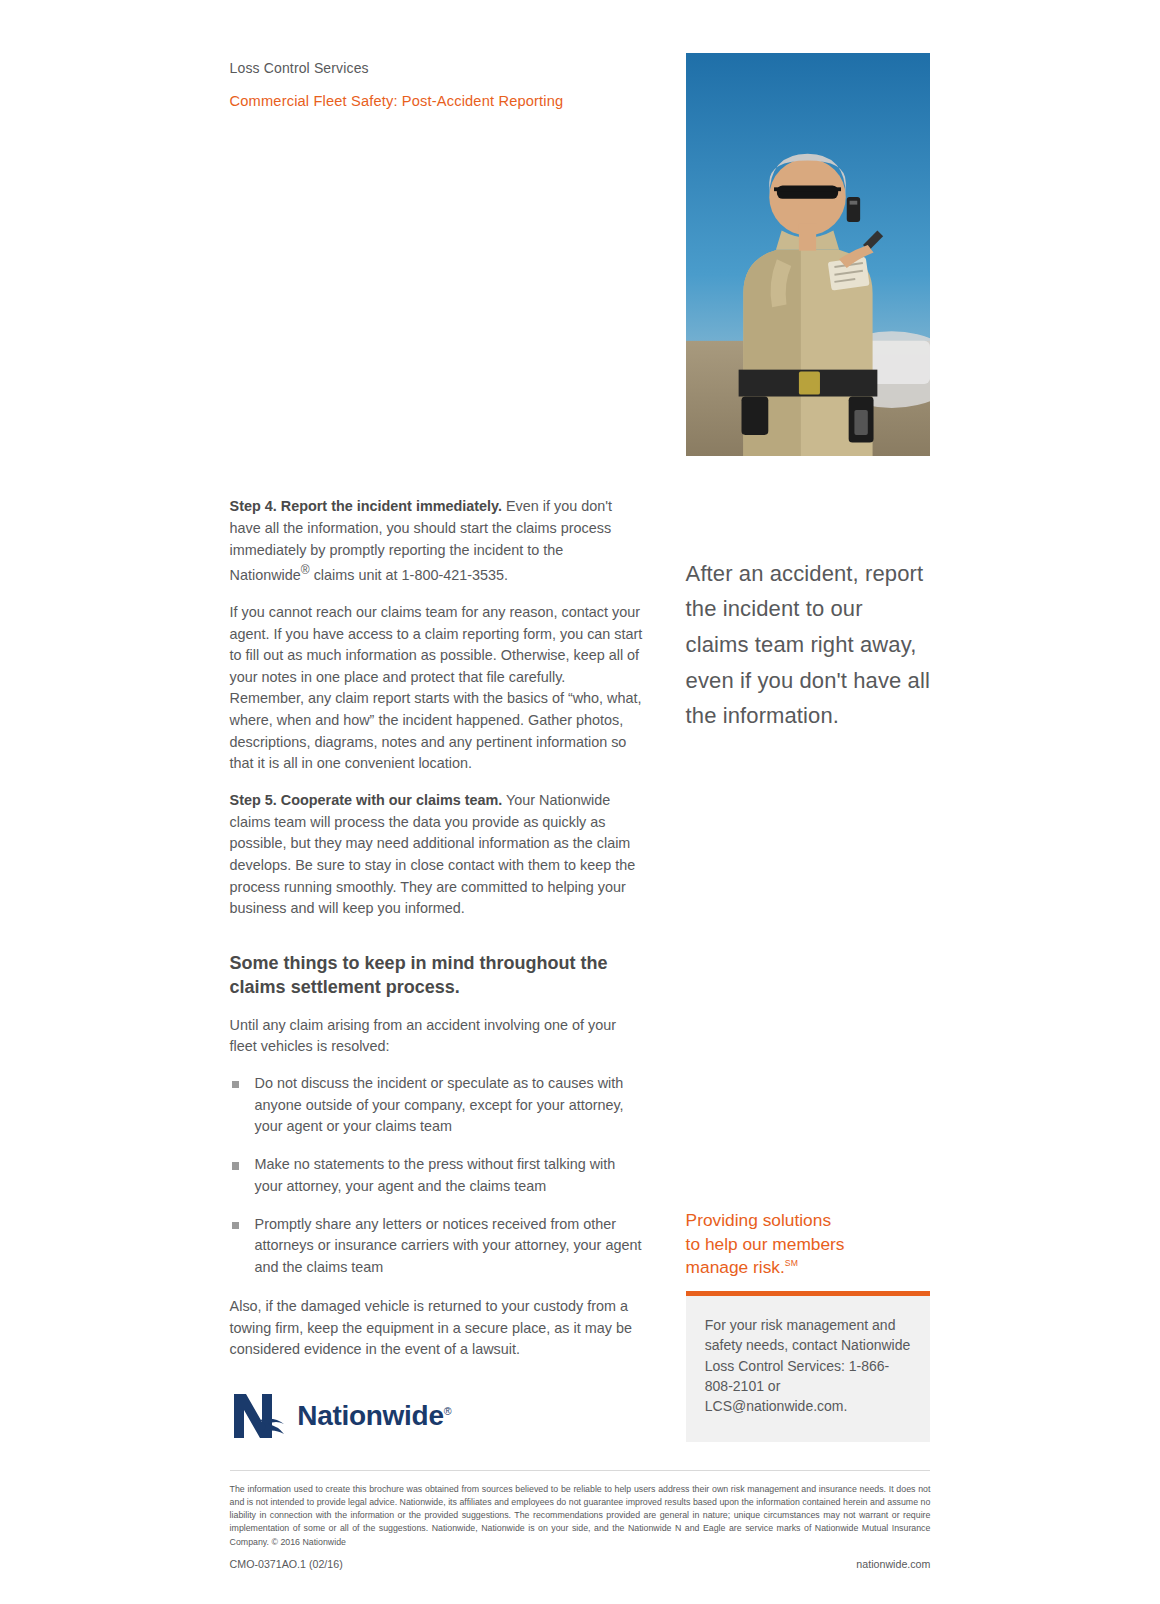Loss Control Services
Commercial Fleet Safety: Post-Accident Reporting
Step 4. Report the incident immediately. Even if you don't have all the information, you should start the claims process immediately by promptly reporting the incident to the Nationwide® claims unit at 1-800-421-3535.
If you cannot reach our claims team for any reason, contact your agent. If you have access to a claim reporting form, you can start to fill out as much information as possible. Otherwise, keep all of your notes in one place and protect that file carefully. Remember, any claim report starts with the basics of “who, what, where, when and how” the incident happened. Gather photos, descriptions, diagrams, notes and any pertinent information so that it is all in one convenient location.
Step 5. Cooperate with our claims team. Your Nationwide claims team will process the data you provide as quickly as possible, but they may need additional information as the claim develops. Be sure to stay in close contact with them to keep the process running smoothly. They are committed to helping your business and will keep you informed.
Some things to keep in mind throughout the claims settlement process.
Until any claim arising from an accident involving one of your fleet vehicles is resolved:
Do not discuss the incident or speculate as to causes with anyone outside of your company, except for your attorney, your agent or your claims team
Make no statements to the press without first talking with your attorney, your agent and the claims team
Promptly share any letters or notices received from other attorneys or insurance carriers with your attorney, your agent and the claims team
Also, if the damaged vehicle is returned to your custody from a towing firm, keep the equipment in a secure place, as it may be considered evidence in the event of a lawsuit.
Nationwide®
After an accident, report the incident to our claims team right away, even if you don't have all the information.
Providing solutions
to help our members
manage risk.SM
For your risk management and safety needs, contact Nationwide Loss Control Services: 1-866-808-2101 or LCS@nationwide.com.
The information used to create this brochure was obtained from sources believed to be reliable to help users address their own risk management and insurance needs. It does not and is not intended to provide legal advice. Nationwide, its affiliates and employees do not guarantee improved results based upon the information contained herein and assume no liability in connection with the information or the provided suggestions. The recommendations provided are general in nature; unique circumstances may not warrant or require implementation of some or all of the suggestions. Nationwide, Nationwide is on your side, and the Nationwide N and Eagle are service marks of Nationwide Mutual Insurance Company. © 2016 Nationwide
CMO-0371AO.1 (02/16) nationwide.com